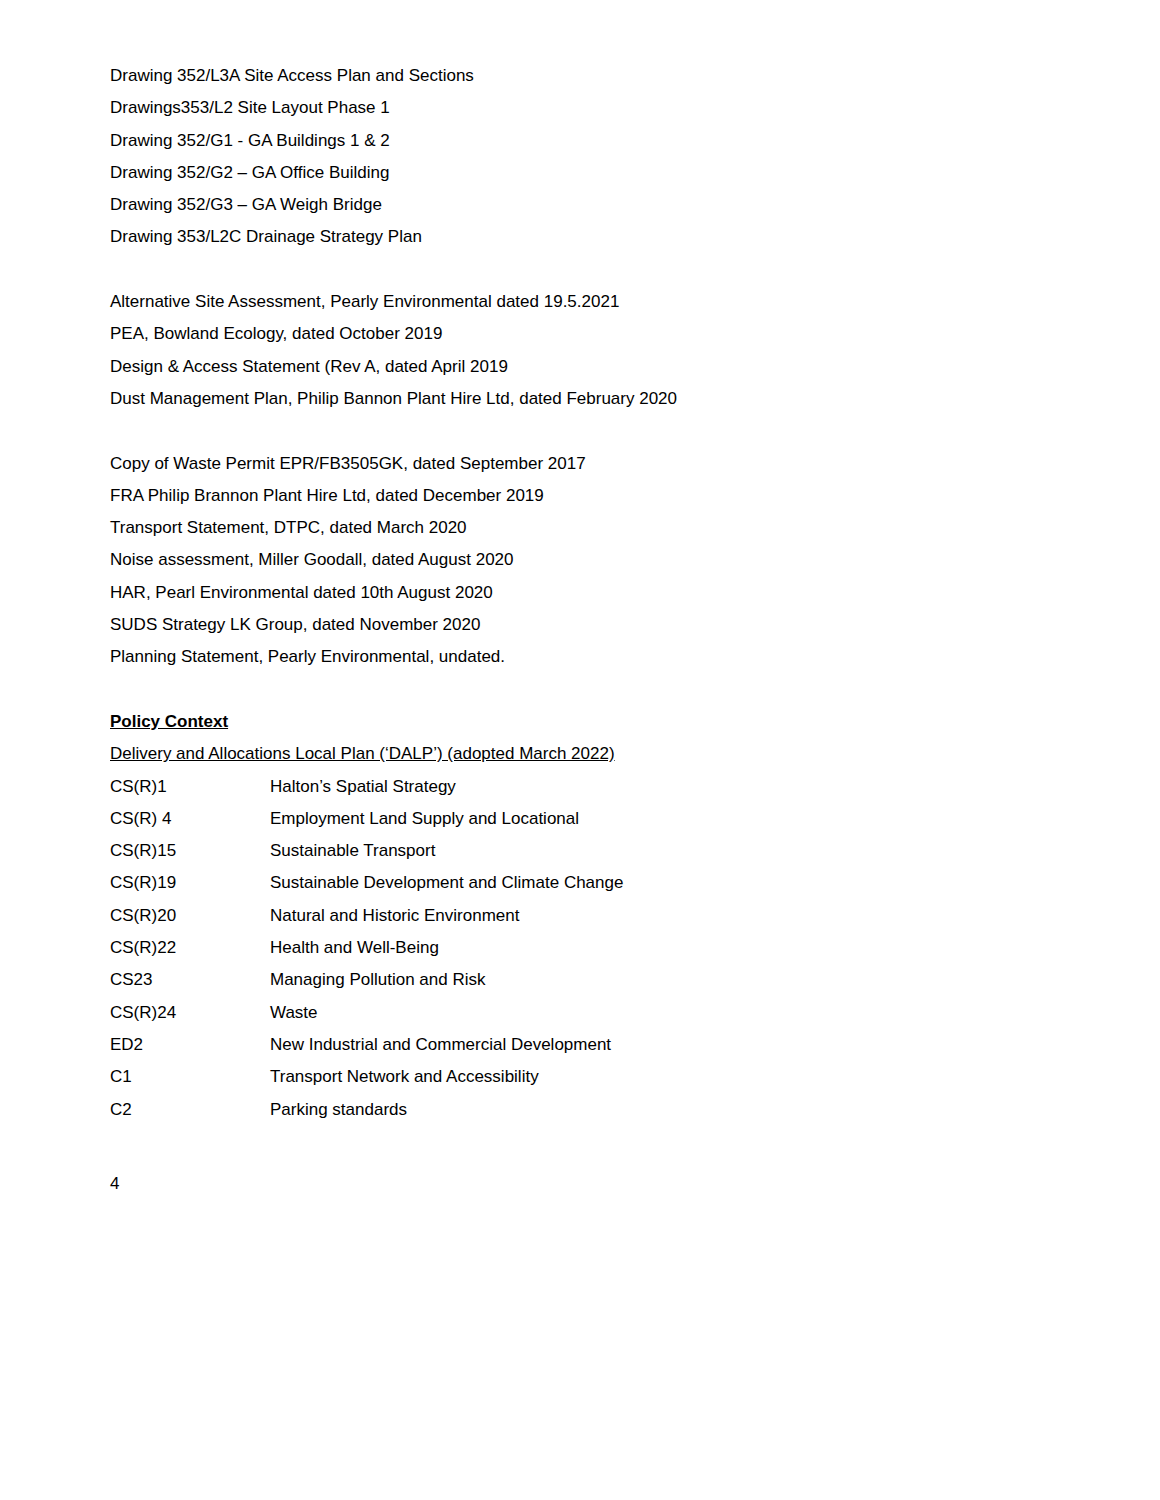Drawing 352/L3A Site Access Plan and Sections
Drawings353/L2 Site Layout Phase 1
Drawing 352/G1 - GA Buildings 1 & 2
Drawing 352/G2 – GA Office Building
Drawing 352/G3 – GA Weigh Bridge
Drawing 353/L2C Drainage Strategy Plan
Alternative Site Assessment, Pearly Environmental dated 19.5.2021
PEA, Bowland Ecology, dated October 2019
Design & Access Statement (Rev A, dated April 2019
Dust Management Plan, Philip Bannon Plant Hire Ltd, dated February 2020
Copy of Waste Permit EPR/FB3505GK, dated September 2017
FRA Philip Brannon Plant Hire Ltd, dated December 2019
Transport Statement, DTPC, dated March 2020
Noise assessment, Miller Goodall, dated August 2020
HAR, Pearl Environmental dated 10th August 2020
SUDS Strategy LK Group, dated November 2020
Planning Statement, Pearly Environmental, undated.
Policy Context
Delivery and Allocations Local Plan (‘DALP’) (adopted March 2022)
| CS(R)1 | Halton’s Spatial Strategy |
| CS(R) 4 | Employment Land Supply and Locational |
| CS(R)15 | Sustainable Transport |
| CS(R)19 | Sustainable Development and Climate Change |
| CS(R)20 | Natural and Historic Environment |
| CS(R)22 | Health and Well-Being |
| CS23 | Managing Pollution and Risk |
| CS(R)24 | Waste |
| ED2 | New Industrial and Commercial Development |
| C1 | Transport Network and Accessibility |
| C2 | Parking standards |
4